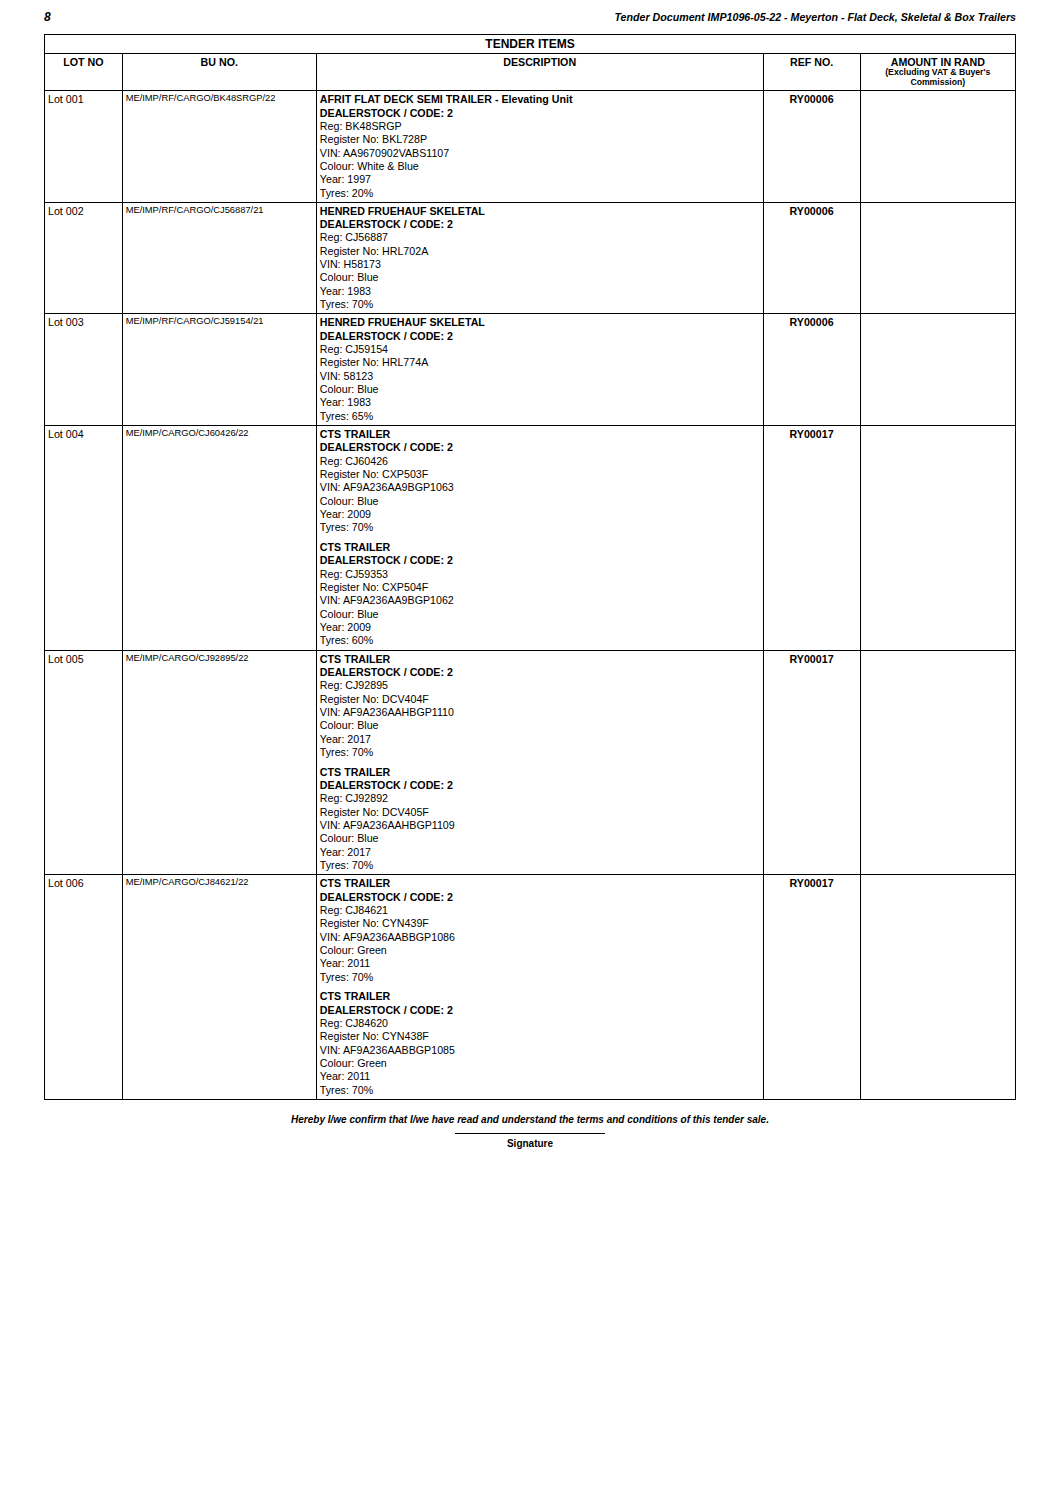8
Tender Document IMP1096-05-22 - Meyerton - Flat Deck, Skeletal & Box Trailers
| TENDER ITEMS |
| --- |
| LOT NO | BU NO. | DESCRIPTION | REF NO. | AMOUNT IN RAND (Excluding VAT & Buyer's Commission) |
| Lot 001 | ME/IMP/RF/CARGO/BK48SRGP/22 | AFRIT FLAT DECK SEMI TRAILER - Elevating Unit DEALERSTOCK / CODE: 2 Reg: BK48SRGP Register No: BKL728P VIN: AA9670902VABS1107 Colour: White & Blue Year: 1997 Tyres: 20% | RY00006 | |
| Lot 002 | ME/IMP/RF/CARGO/CJ56887/21 | HENRED FRUEHAUF SKELETAL DEALERSTOCK / CODE: 2 Reg: CJ56887 Register No: HRL702A VIN: H58173 Colour: Blue Year: 1983 Tyres: 70% | RY00006 | |
| Lot 003 | ME/IMP/RF/CARGO/CJ59154/21 | HENRED FRUEHAUF SKELETAL DEALERSTOCK / CODE: 2 Reg: CJ59154 Register No: HRL774A VIN: 58123 Colour: Blue Year: 1983 Tyres: 65% | RY00006 | |
| Lot 004 | ME/IMP/CARGO/CJ60426/22 | CTS TRAILER DEALERSTOCK / CODE: 2 Reg: CJ60426 Register No: CXP503F VIN: AF9A236AA9BGP1063 Colour: Blue Year: 2009 Tyres: 70% CTS TRAILER DEALERSTOCK / CODE: 2 Reg: CJ59353 Register No: CXP504F VIN: AF9A236AA9BGP1062 Colour: Blue Year: 2009 Tyres: 60% | RY00017 | |
| Lot 005 | ME/IMP/CARGO/CJ92895/22 | CTS TRAILER DEALERSTOCK / CODE: 2 Reg: CJ92895 Register No: DCV404F VIN: AF9A236AAHBGP1110 Colour: Blue Year: 2017 Tyres: 70% CTS TRAILER DEALERSTOCK / CODE: 2 Reg: CJ92892 Register No: DCV405F VIN: AF9A236AAHBGP1109 Colour: Blue Year: 2017 Tyres: 70% | RY00017 | |
| Lot 006 | ME/IMP/CARGO/CJ84621/22 | CTS TRAILER DEALERSTOCK / CODE: 2 Reg: CJ84621 Register No: CYN439F VIN: AF9A236AABBGP1086 Colour: Green Year: 2011 Tyres: 70% CTS TRAILER DEALERSTOCK / CODE: 2 Reg: CJ84620 Register No: CYN438F VIN: AF9A236AABBGP1085 Colour: Green Year: 2011 Tyres: 70% | RY00017 | |
Hereby I/we confirm that I/we have read and understand the terms and conditions of this tender sale.
Signature